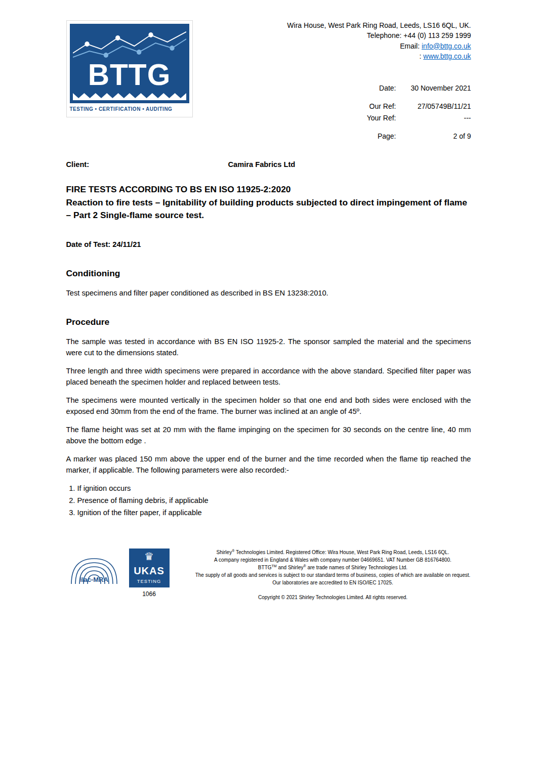BTTG
TESTING • CERTIFICATION • AUDITING
Wira House, West Park Ring Road, Leeds, LS16 6QL, UK.
Telephone: +44 (0) 113 259 1999
Email: info@bttg.co.uk
: www.bttg.co.uk
| Date: | 30 November 2021 |
| Our Ref: | 27/05749B/11/21 |
| Your Ref: | --- |
| Page: | 2 of 9 |
Client: Camira Fabrics Ltd
FIRE TESTS ACCORDING TO BS EN ISO 11925-2:2020 Reaction to fire tests – Ignitability of building products subjected to direct impingement of flame – Part 2 Single-flame source test.
Date of Test: 24/11/21
Conditioning
Test specimens and filter paper conditioned as described in BS EN 13238:2010.
Procedure
The sample was tested in accordance with BS EN ISO 11925-2. The sponsor sampled the material and the specimens were cut to the dimensions stated.
Three length and three width specimens were prepared in accordance with the above standard. Specified filter paper was placed beneath the specimen holder and replaced between tests.
The specimens were mounted vertically in the specimen holder so that one end and both sides were enclosed with the exposed end 30mm from the end of the frame. The burner was inclined at an angle of 45º.
The flame height was set at 20 mm with the flame impinging on the specimen for 30 seconds on the centre line, 40 mm above the bottom edge .
A marker was placed 150 mm above the upper end of the burner and the time recorded when the flame tip reached the marker, if applicable. The following parameters were also recorded:-
If ignition occurs
Presence of flaming debris, if applicable
Ignition of the filter paper, if applicable
ilac-MRA
♛
UKAS
TESTING
1066
Shirley® Technologies Limited. Registered Office: Wira House, West Park Ring Road, Leeds, LS16 6QL.
A company registered in England & Wales with company number 04669651. VAT Number GB 816764800.
BTTGTM and Shirley® are trade names of Shirley Technologies Ltd.
The supply of all goods and services is subject to our standard terms of business, copies of which are available on request.
Our laboratories are accredited to EN ISO/IEC 17025.
Copyright © 2021 Shirley Technologies Limited. All rights reserved.